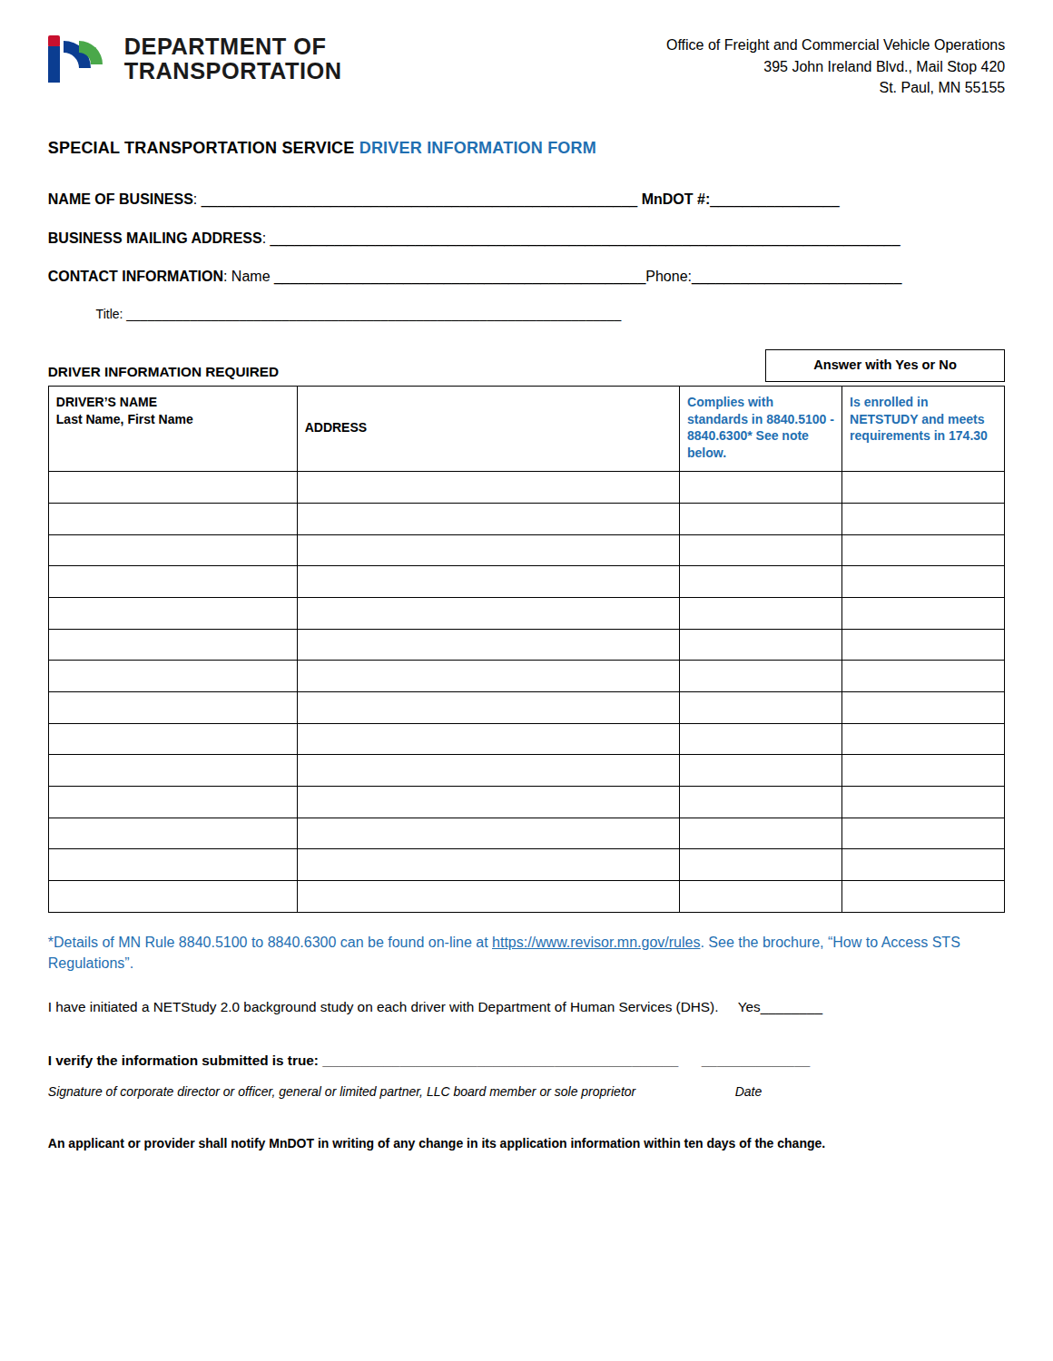DEPARTMENT OF
TRANSPORTATION
Office of Freight and Commercial Vehicle Operations
395 John Ireland Blvd., Mail Stop 420
St. Paul, MN 55155
SPECIAL TRANSPORTATION SERVICE DRIVER INFORMATION FORM
NAME OF BUSINESS: ______________________________________________________ MnDOT #:________________
BUSINESS MAILING ADDRESS: ______________________________________________________________________________
CONTACT INFORMATION: Name ______________________________________________Phone:__________________________
Title: ______________________________________________________________________
DRIVER INFORMATION REQUIRED
Answer with Yes or No
| DRIVER’S NAME Last Name, First Name | ADDRESS | Complies with standards in 8840.5100 - 8840.6300* See note below. | Is enrolled in NETSTUDY and meets requirements in 174.30 |
| --- | --- | --- | --- |
*Details of MN Rule 8840.5100 to 8840.6300 can be found on-line at https://www.revisor.mn.gov/rules. See the brochure, “How to Access STS Regulations”.
I have initiated a NETStudy 2.0 background study on each driver with Department of Human Services (DHS). Yes________
I verify the information submitted is true: ______________________________________________ ______________
Signature of corporate director or officer, general or limited partner, LLC board member or sole proprietor Date
An applicant or provider shall notify MnDOT in writing of any change in its application information within ten days of the change.